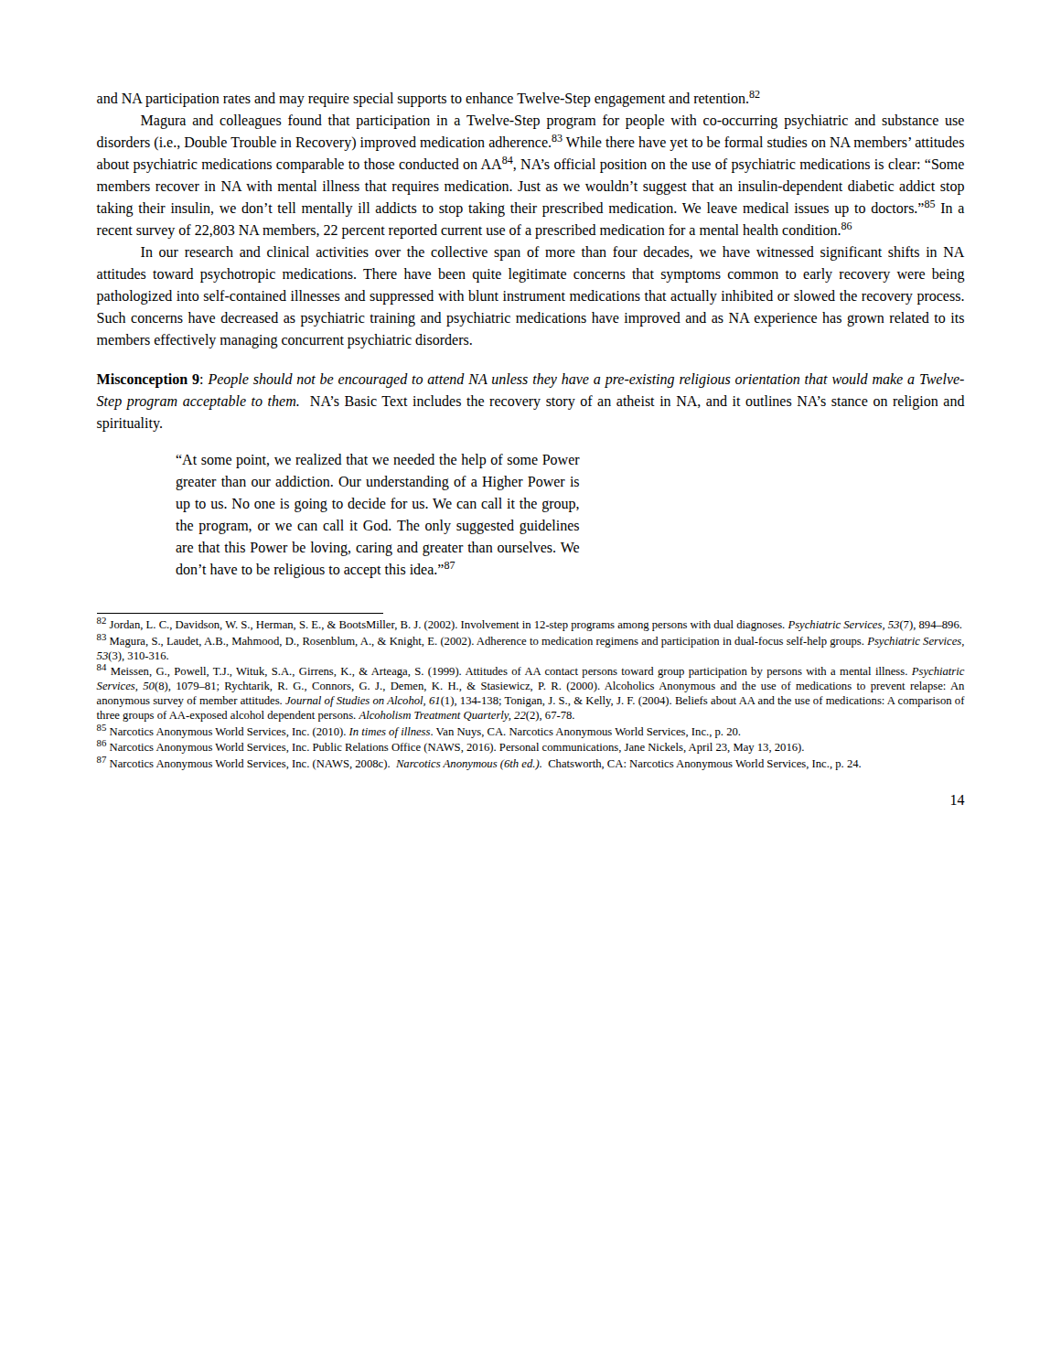and NA participation rates and may require special supports to enhance Twelve-Step engagement and retention.82
Magura and colleagues found that participation in a Twelve-Step program for people with co-occurring psychiatric and substance use disorders (i.e., Double Trouble in Recovery) improved medication adherence.83 While there have yet to be formal studies on NA members’ attitudes about psychiatric medications comparable to those conducted on AA84, NA’s official position on the use of psychiatric medications is clear: “Some members recover in NA with mental illness that requires medication. Just as we wouldn’t suggest that an insulin-dependent diabetic addict stop taking their insulin, we don’t tell mentally ill addicts to stop taking their prescribed medication. We leave medical issues up to doctors.”85 In a recent survey of 22,803 NA members, 22 percent reported current use of a prescribed medication for a mental health condition.86
In our research and clinical activities over the collective span of more than four decades, we have witnessed significant shifts in NA attitudes toward psychotropic medications. There have been quite legitimate concerns that symptoms common to early recovery were being pathologized into self-contained illnesses and suppressed with blunt instrument medications that actually inhibited or slowed the recovery process. Such concerns have decreased as psychiatric training and psychiatric medications have improved and as NA experience has grown related to its members effectively managing concurrent psychiatric disorders.
Misconception 9: People should not be encouraged to attend NA unless they have a pre-existing religious orientation that would make a Twelve-Step program acceptable to them. NA’s Basic Text includes the recovery story of an atheist in NA, and it outlines NA’s stance on religion and spirituality.
“At some point, we realized that we needed the help of some Power greater than our addiction. Our understanding of a Higher Power is up to us. No one is going to decide for us. We can call it the group, the program, or we can call it God. The only suggested guidelines are that this Power be loving, caring and greater than ourselves. We don’t have to be religious to accept this idea.”87
82 Jordan, L. C., Davidson, W. S., Herman, S. E., & BootsMiller, B. J. (2002). Involvement in 12-step programs among persons with dual diagnoses. Psychiatric Services, 53(7), 894–896.
83 Magura, S., Laudet, A.B., Mahmood, D., Rosenblum, A., & Knight, E. (2002). Adherence to medication regimens and participation in dual-focus self-help groups. Psychiatric Services, 53(3), 310-316.
84 Meissen, G., Powell, T.J., Wituk, S.A., Girrens, K., & Arteaga, S. (1999). Attitudes of AA contact persons toward group participation by persons with a mental illness. Psychiatric Services, 50(8), 1079–81; Rychtarik, R. G., Connors, G. J., Demen, K. H., & Stasiewicz, P. R. (2000). Alcoholics Anonymous and the use of medications to prevent relapse: An anonymous survey of member attitudes. Journal of Studies on Alcohol, 61(1), 134-138; Tonigan, J. S., & Kelly, J. F. (2004). Beliefs about AA and the use of medications: A comparison of three groups of AA-exposed alcohol dependent persons. Alcoholism Treatment Quarterly, 22(2), 67-78.
85 Narcotics Anonymous World Services, Inc. (2010). In times of illness. Van Nuys, CA. Narcotics Anonymous World Services, Inc., p. 20.
86 Narcotics Anonymous World Services, Inc. Public Relations Office (NAWS, 2016). Personal communications, Jane Nickels, April 23, May 13, 2016).
87 Narcotics Anonymous World Services, Inc. (NAWS, 2008c). Narcotics Anonymous (6th ed.). Chatsworth, CA: Narcotics Anonymous World Services, Inc., p. 24.
14